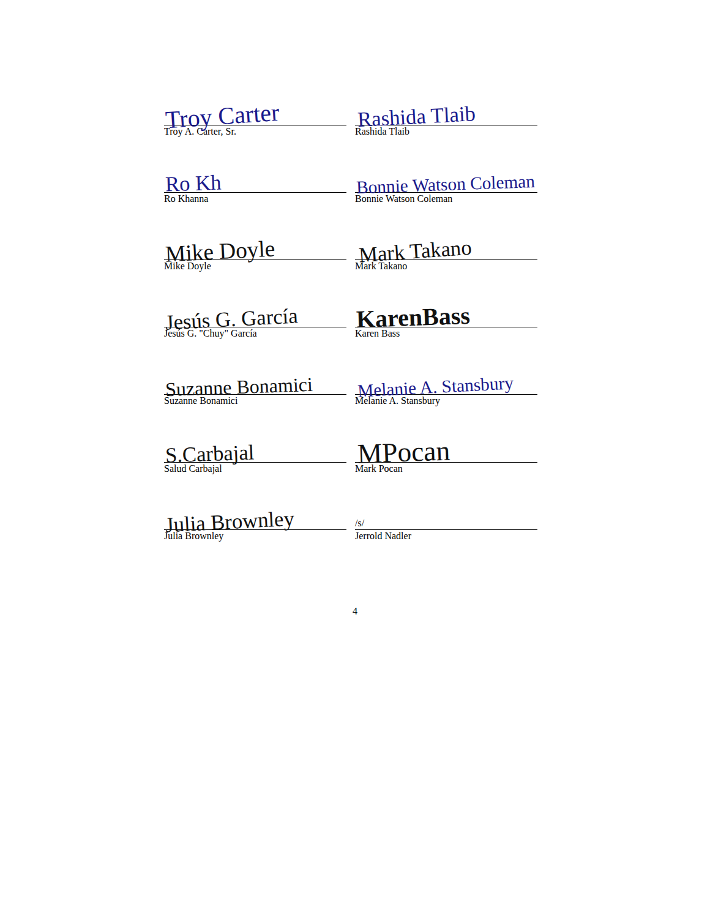| Troy Carter Troy A. Carter, Sr. | Rashida Tlaib Rashida Tlaib |
| Ro Kh Ro Khanna | Bonnie Watson Coleman Bonnie Watson Coleman |
| Mike Doyle Mike Doyle | Mark Takano Mark Takano |
| Jesús G. García Jesús G. "Chuy" García | KarenBass Karen Bass |
| Suzanne Bonamici Suzanne Bonamici | Melanie A. Stansbury Melanie A. Stansbury |
| S.Carbajal Salud Carbajal | MPocan Mark Pocan |
| Julia Brownley Julia Brownley | /s/ Jerrold Nadler |
4